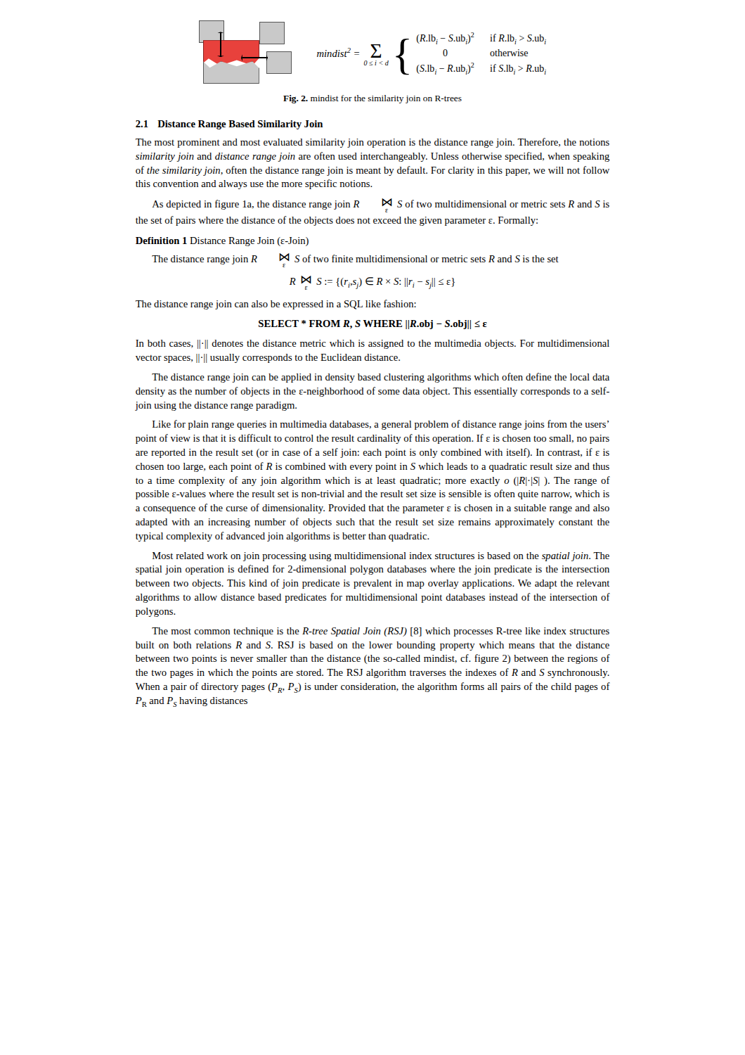mindist2 = Σ 0 ≤ i < d { (R.lbi − S.ubi)2 if R.lbi > S.ubi 0 otherwise (S.lbi − R.ubi)2 if S.lbi > R.ubi
Fig. 2. mindist for the similarity join on R-trees
2.1 Distance Range Based Similarity Join
The most prominent and most evaluated similarity join operation is the distance range join. Therefore, the notions similarity join and distance range join are often used interchangeably. Unless otherwise specified, when speaking of the similarity join, often the distance range join is meant by default. For clarity in this paper, we will not follow this convention and always use the more specific notions.
As depicted in figure 1a, the distance range join R ⋈ε S of two multidimensional or metric sets R and S is the set of pairs where the distance of the objects does not exceed the given parameter ε. Formally:
Definition 1 Distance Range Join (ε-Join)
The distance range join R ⋈ε S of two finite multidimensional or metric sets R and S is the set
R ⋈ε S := {(ri,sj) ∈ R × S: ||ri − sj|| ≤ ε}
The distance range join can also be expressed in a SQL like fashion:
SELECT * FROM R, S WHERE ||R.obj − S.obj|| ≤ ε
In both cases, ||·|| denotes the distance metric which is assigned to the multimedia objects. For multidimensional vector spaces, ||·|| usually corresponds to the Euclidean distance.
The distance range join can be applied in density based clustering algorithms which often define the local data density as the number of objects in the ε-neighborhood of some data object. This essentially corresponds to a self-join using the distance range paradigm.
Like for plain range queries in multimedia databases, a general problem of distance range joins from the users’ point of view is that it is difficult to control the result cardinality of this operation. If ε is chosen too small, no pairs are reported in the result set (or in case of a self join: each point is only combined with itself). In contrast, if ε is chosen too large, each point of R is combined with every point in S which leads to a quadratic result size and thus to a time complexity of any join algorithm which is at least quadratic; more exactly o (|R|·|S| ). The range of possible ε-values where the result set is non-trivial and the result set size is sensible is often quite narrow, which is a consequence of the curse of dimensionality. Provided that the parameter ε is chosen in a suitable range and also adapted with an increasing number of objects such that the result set size remains approximately constant the typical complexity of advanced join algorithms is better than quadratic.
Most related work on join processing using multidimensional index structures is based on the spatial join. The spatial join operation is defined for 2-dimensional polygon databases where the join predicate is the intersection between two objects. This kind of join predicate is prevalent in map overlay applications. We adapt the relevant algorithms to allow distance based predicates for multidimensional point databases instead of the intersection of polygons.
The most common technique is the R-tree Spatial Join (RSJ) [8] which processes R-tree like index structures built on both relations R and S. RSJ is based on the lower bounding property which means that the distance between two points is never smaller than the distance (the so-called mindist, cf. figure 2) between the regions of the two pages in which the points are stored. The RSJ algorithm traverses the indexes of R and S synchronously. When a pair of directory pages (PR, PS) is under consideration, the algorithm forms all pairs of the child pages of PR and PS having distances